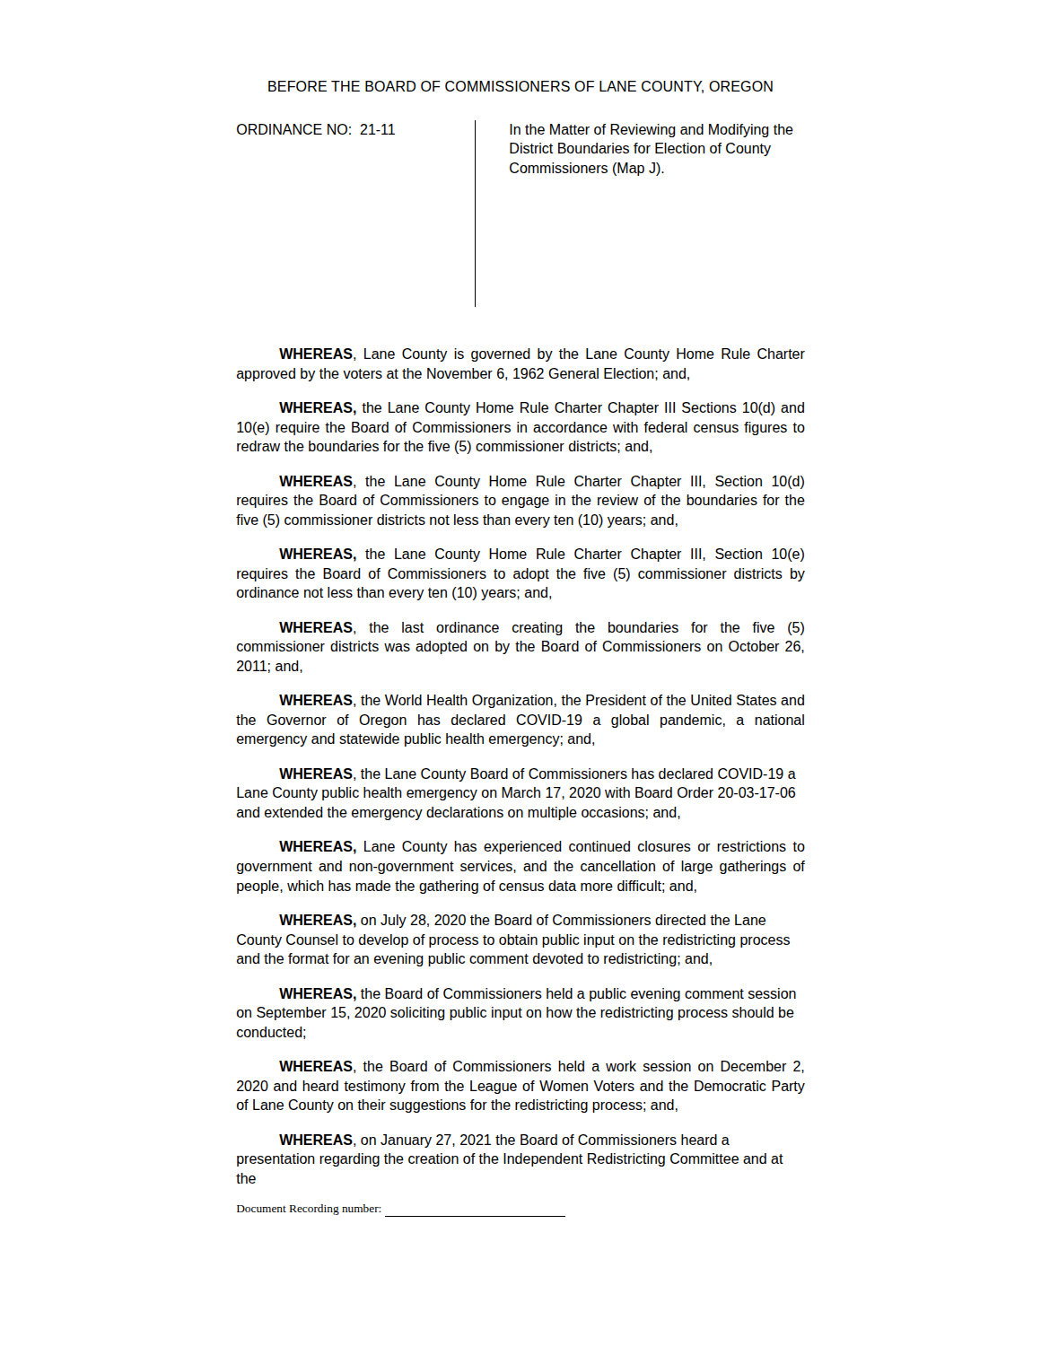BEFORE THE BOARD OF COMMISSIONERS OF LANE COUNTY, OREGON
| ORDINANCE NO: 21-11 | | In the Matter of Reviewing and Modifying the District Boundaries for Election of County Commissioners (Map J). |
WHEREAS, Lane County is governed by the Lane County Home Rule Charter approved by the voters at the November 6, 1962 General Election; and,
WHEREAS, the Lane County Home Rule Charter Chapter III Sections 10(d) and 10(e) require the Board of Commissioners in accordance with federal census figures to redraw the boundaries for the five (5) commissioner districts; and,
WHEREAS, the Lane County Home Rule Charter Chapter III, Section 10(d) requires the Board of Commissioners to engage in the review of the boundaries for the five (5) commissioner districts not less than every ten (10) years; and,
WHEREAS, the Lane County Home Rule Charter Chapter III, Section 10(e) requires the Board of Commissioners to adopt the five (5) commissioner districts by ordinance not less than every ten (10) years; and,
WHEREAS, the last ordinance creating the boundaries for the five (5) commissioner districts was adopted on by the Board of Commissioners on October 26, 2011; and,
WHEREAS, the World Health Organization, the President of the United States and the Governor of Oregon has declared COVID-19 a global pandemic, a national emergency and statewide public health emergency; and,
WHEREAS, the Lane County Board of Commissioners has declared COVID-19 a Lane County public health emergency on March 17, 2020 with Board Order 20-03-17-06 and extended the emergency declarations on multiple occasions; and,
WHEREAS, Lane County has experienced continued closures or restrictions to government and non-government services, and the cancellation of large gatherings of people, which has made the gathering of census data more difficult; and,
WHEREAS, on July 28, 2020 the Board of Commissioners directed the Lane County Counsel to develop of process to obtain public input on the redistricting process and the format for an evening public comment devoted to redistricting; and,
WHEREAS, the Board of Commissioners held a public evening comment session on September 15, 2020 soliciting public input on how the redistricting process should be conducted;
WHEREAS, the Board of Commissioners held a work session on December 2, 2020 and heard testimony from the League of Women Voters and the Democratic Party of Lane County on their suggestions for the redistricting process; and,
WHEREAS, on January 27, 2021 the Board of Commissioners heard a presentation regarding the creation of the Independent Redistricting Committee and at the
Document Recording number: